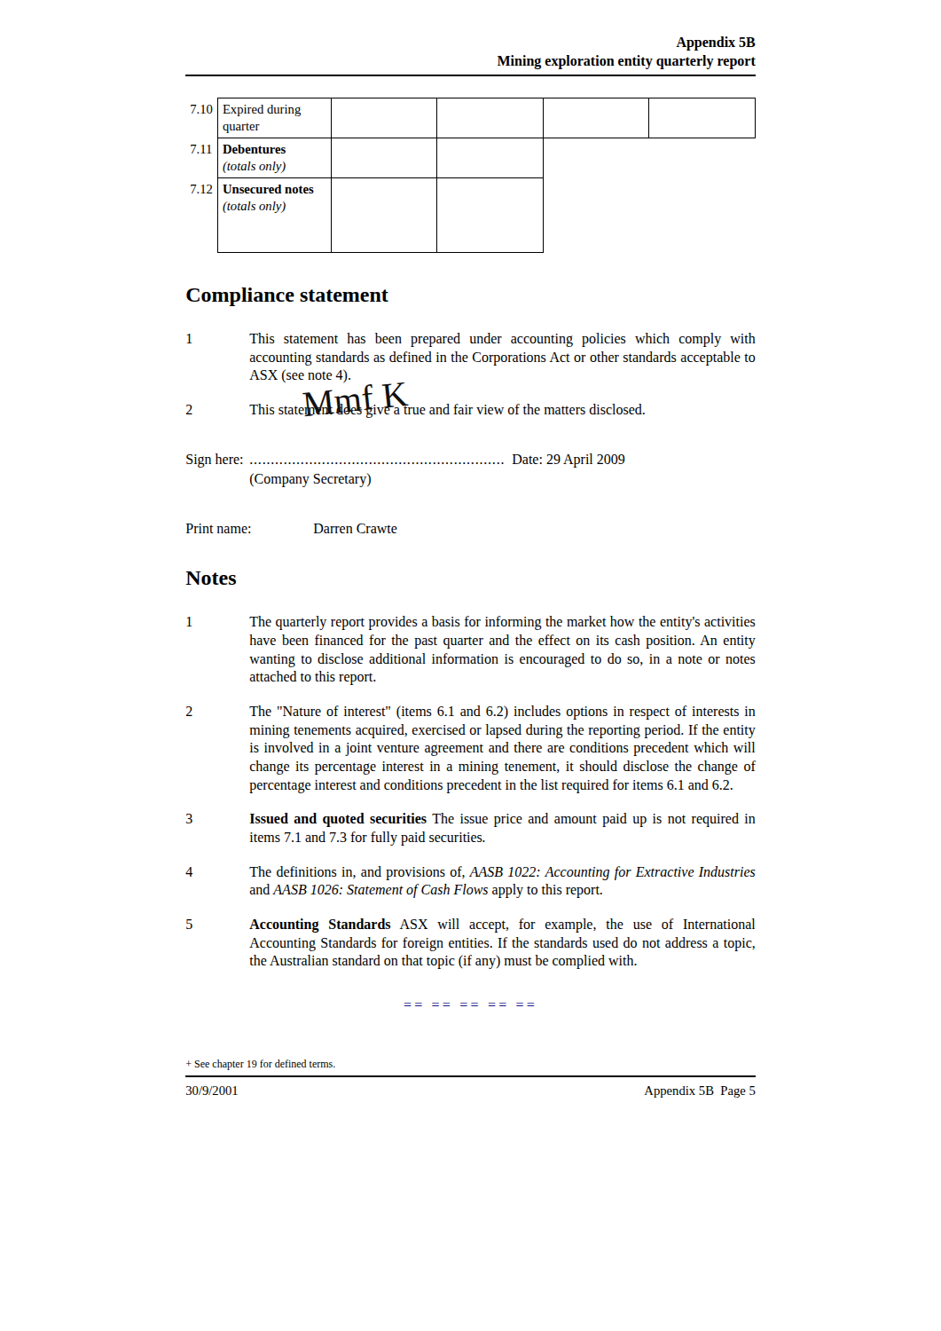Appendix 5B
Mining exploration entity quarterly report
| 7.10 | Expired during quarter | | | | |
| 7.11 | Debentures (totals only) | | | | |
| 7.12 | Unsecured notes (totals only) | | | | |
Compliance statement
1
This statement has been prepared under accounting policies which comply with accounting standards as defined in the Corporations Act or other standards acceptable to ASX (see note 4).
2
This statement does give a true and fair view of the matters disclosed.
Sign here:
Mmf K ............................................................ Date: 29 April 2009
(Company Secretary)
Print name:
Darren Crawte
Notes
1
The quarterly report provides a basis for informing the market how the entity's activities have been financed for the past quarter and the effect on its cash position. An entity wanting to disclose additional information is encouraged to do so, in a note or notes attached to this report.
2
The "Nature of interest" (items 6.1 and 6.2) includes options in respect of interests in mining tenements acquired, exercised or lapsed during the reporting period. If the entity is involved in a joint venture agreement and there are conditions precedent which will change its percentage interest in a mining tenement, it should disclose the change of percentage interest and conditions precedent in the list required for items 6.1 and 6.2.
3
Issued and quoted securities The issue price and amount paid up is not required in items 7.1 and 7.3 for fully paid securities.
4
The definitions in, and provisions of, AASB 1022: Accounting for Extractive Industries and AASB 1026: Statement of Cash Flows apply to this report.
5
Accounting Standards ASX will accept, for example, the use of International Accounting Standards for foreign entities. If the standards used do not address a topic, the Australian standard on that topic (if any) must be complied with.
== == == == ==
+ See chapter 19 for defined terms.
30/9/2001
Appendix 5B Page 5